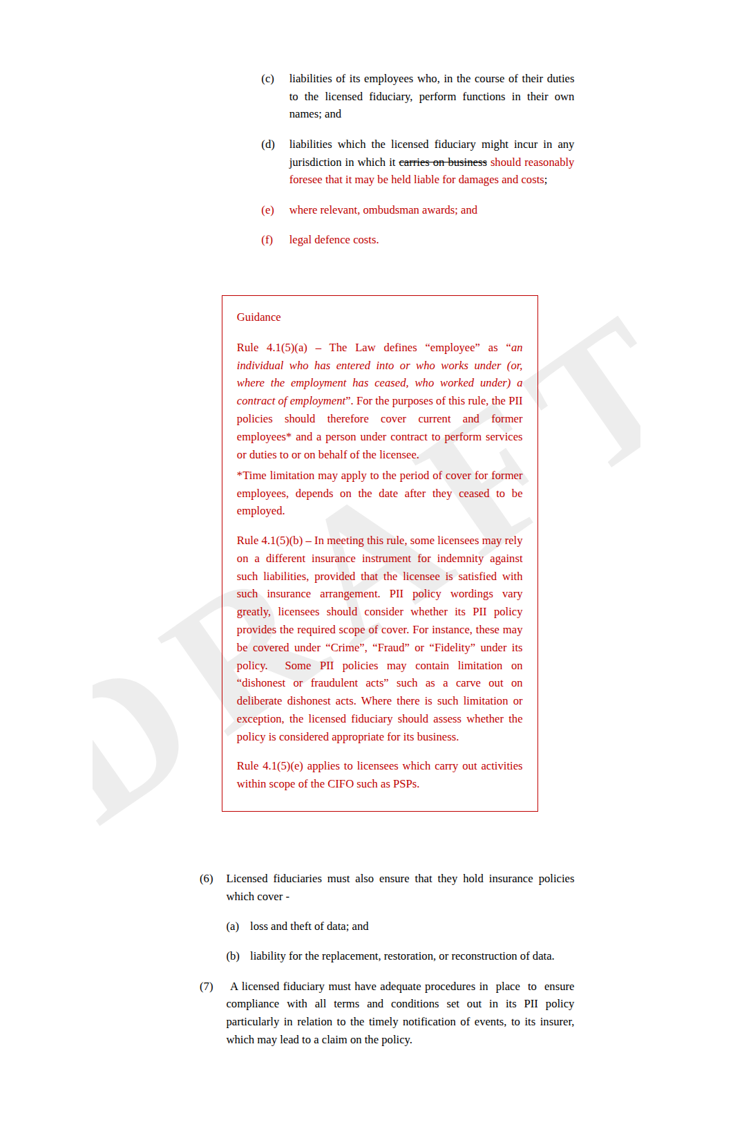DRAFT
(c) liabilities of its employees who, in the course of their duties to the licensed fiduciary, perform functions in their own names; and
(d) liabilities which the licensed fiduciary might incur in any jurisdiction in which it carries on business should reasonably foresee that it may be held liable for damages and costs;
(e) where relevant, ombudsman awards; and
(f) legal defence costs.
Guidance
Rule 4.1(5)(a) – The Law defines “employee” as “an individual who has entered into or who works under (or, where the employment has ceased, who worked under) a contract of employment”. For the purposes of this rule, the PII policies should therefore cover current and former employees* and a person under contract to perform services or duties to or on behalf of the licensee.
*Time limitation may apply to the period of cover for former employees, depends on the date after they ceased to be employed.
Rule 4.1(5)(b) – In meeting this rule, some licensees may rely on a different insurance instrument for indemnity against such liabilities, provided that the licensee is satisfied with such insurance arrangement. PII policy wordings vary greatly, licensees should consider whether its PII policy provides the required scope of cover. For instance, these may be covered under “Crime”, “Fraud” or “Fidelity” under its policy. Some PII policies may contain limitation on “dishonest or fraudulent acts” such as a carve out on deliberate dishonest acts. Where there is such limitation or exception, the licensed fiduciary should assess whether the policy is considered appropriate for its business.
Rule 4.1(5)(e) applies to licensees which carry out activities within scope of the CIFO such as PSPs.
(6) Licensed fiduciaries must also ensure that they hold insurance policies which cover -
(a) loss and theft of data; and
(b) liability for the replacement, restoration, or reconstruction of data.
(7) A licensed fiduciary must have adequate procedures in place to ensure compliance with all terms and conditions set out in its PII policy particularly in relation to the timely notification of events, to its insurer, which may lead to a claim on the policy.